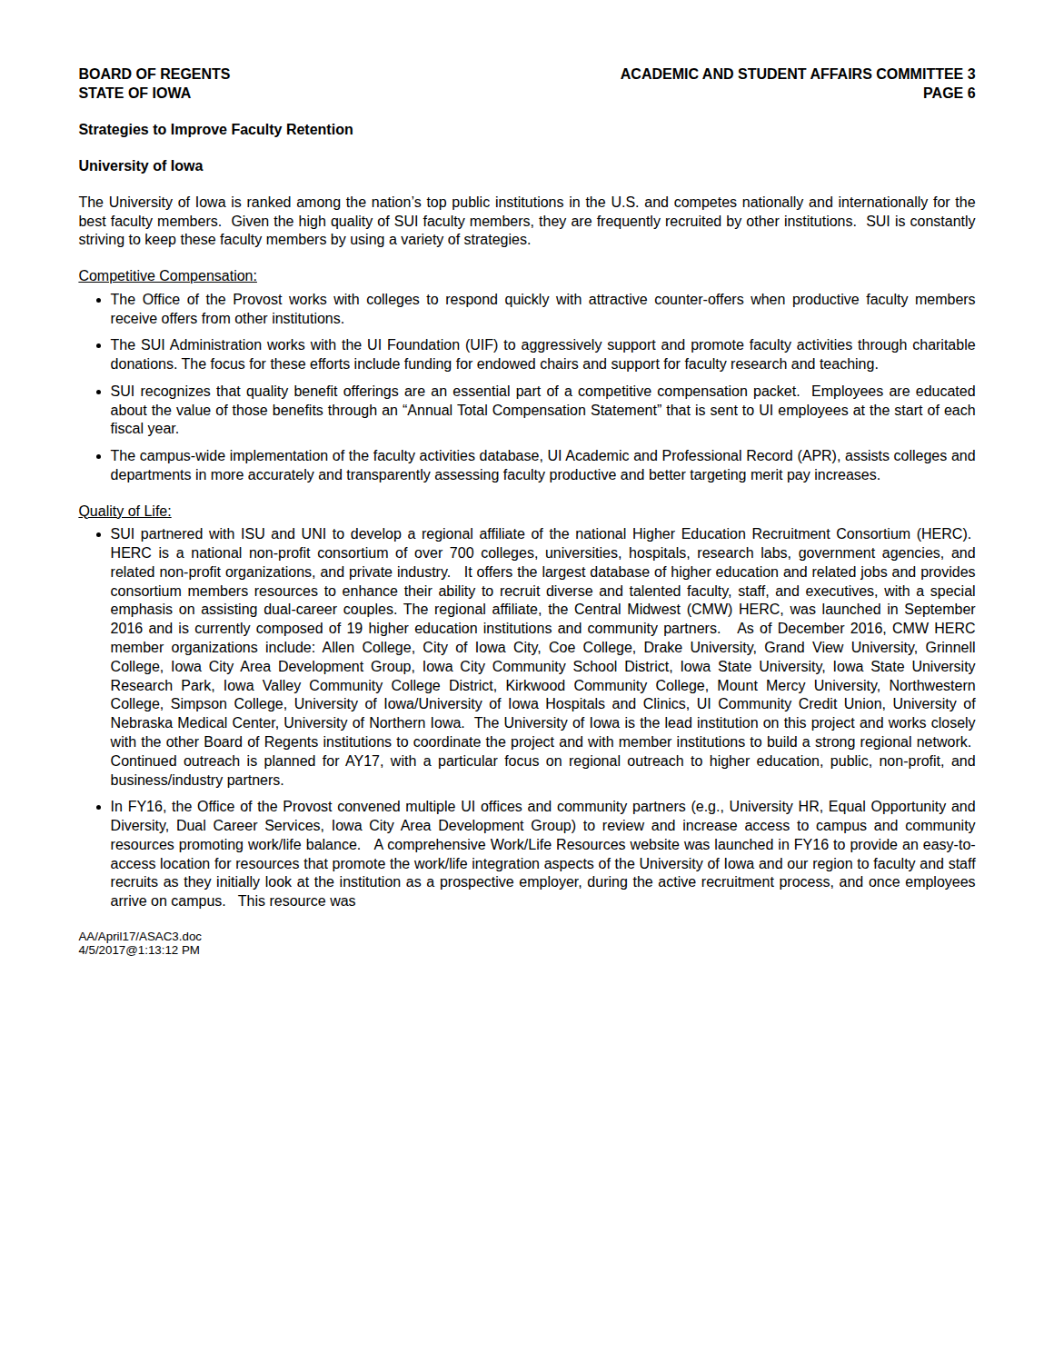BOARD OF REGENTS
STATE OF IOWA
ACADEMIC AND STUDENT AFFAIRS COMMITTEE 3
PAGE 6
Strategies to Improve Faculty Retention
University of Iowa
The University of Iowa is ranked among the nation’s top public institutions in the U.S. and competes nationally and internationally for the best faculty members. Given the high quality of SUI faculty members, they are frequently recruited by other institutions. SUI is constantly striving to keep these faculty members by using a variety of strategies.
Competitive Compensation:
The Office of the Provost works with colleges to respond quickly with attractive counter-offers when productive faculty members receive offers from other institutions.
The SUI Administration works with the UI Foundation (UIF) to aggressively support and promote faculty activities through charitable donations. The focus for these efforts include funding for endowed chairs and support for faculty research and teaching.
SUI recognizes that quality benefit offerings are an essential part of a competitive compensation packet. Employees are educated about the value of those benefits through an “Annual Total Compensation Statement” that is sent to UI employees at the start of each fiscal year.
The campus-wide implementation of the faculty activities database, UI Academic and Professional Record (APR), assists colleges and departments in more accurately and transparently assessing faculty productive and better targeting merit pay increases.
Quality of Life:
SUI partnered with ISU and UNI to develop a regional affiliate of the national Higher Education Recruitment Consortium (HERC). HERC is a national non-profit consortium of over 700 colleges, universities, hospitals, research labs, government agencies, and related non-profit organizations, and private industry. It offers the largest database of higher education and related jobs and provides consortium members resources to enhance their ability to recruit diverse and talented faculty, staff, and executives, with a special emphasis on assisting dual-career couples. The regional affiliate, the Central Midwest (CMW) HERC, was launched in September 2016 and is currently composed of 19 higher education institutions and community partners. As of December 2016, CMW HERC member organizations include: Allen College, City of Iowa City, Coe College, Drake University, Grand View University, Grinnell College, Iowa City Area Development Group, Iowa City Community School District, Iowa State University, Iowa State University Research Park, Iowa Valley Community College District, Kirkwood Community College, Mount Mercy University, Northwestern College, Simpson College, University of Iowa/University of Iowa Hospitals and Clinics, UI Community Credit Union, University of Nebraska Medical Center, University of Northern Iowa. The University of Iowa is the lead institution on this project and works closely with the other Board of Regents institutions to coordinate the project and with member institutions to build a strong regional network. Continued outreach is planned for AY17, with a particular focus on regional outreach to higher education, public, non-profit, and business/industry partners.
In FY16, the Office of the Provost convened multiple UI offices and community partners (e.g., University HR, Equal Opportunity and Diversity, Dual Career Services, Iowa City Area Development Group) to review and increase access to campus and community resources promoting work/life balance. A comprehensive Work/Life Resources website was launched in FY16 to provide an easy-to-access location for resources that promote the work/life integration aspects of the University of Iowa and our region to faculty and staff recruits as they initially look at the institution as a prospective employer, during the active recruitment process, and once employees arrive on campus. This resource was
AA/April17/ASAC3.doc
4/5/2017@1:13:12 PM